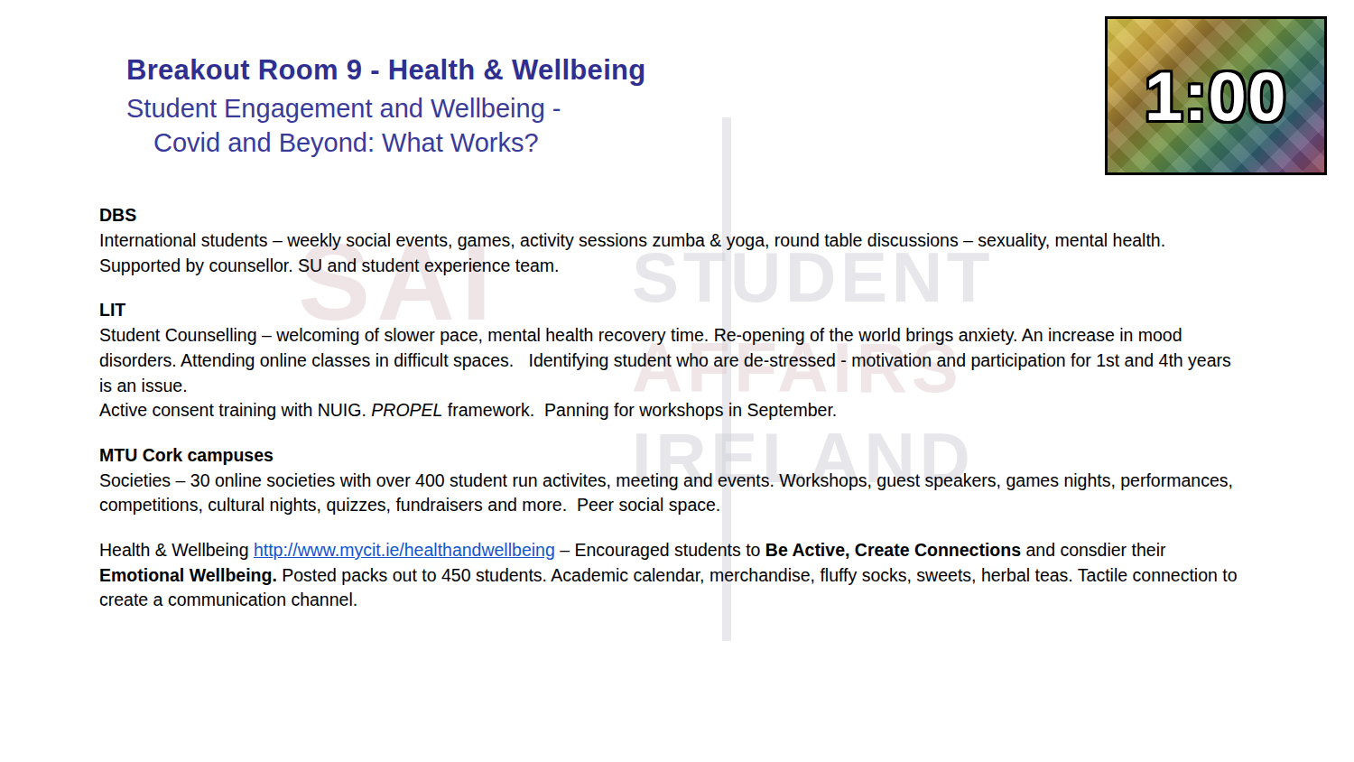SAI
STUDENT
AFFAIRS
IRELAND
1:00
Breakout Room 9 - Health & Wellbeing
Student Engagement and Wellbeing - Covid and Beyond: What Works?
DBS
International students – weekly social events, games, activity sessions zumba & yoga, round table discussions – sexuality, mental health. Supported by counsellor. SU and student experience team.
LIT
Student Counselling – welcoming of slower pace, mental health recovery time. Re-opening of the world brings anxiety. An increase in mood disorders. Attending online classes in difficult spaces. Identifying student who are de-stressed - motivation and participation for 1st and 4th years is an issue.
Active consent training with NUIG. PROPEL framework. Panning for workshops in September.
MTU Cork campuses
Societies – 30 online societies with over 400 student run activites, meeting and events. Workshops, guest speakers, games nights, performances, competitions, cultural nights, quizzes, fundraisers and more. Peer social space.
Health & Wellbeing http://www.mycit.ie/healthandwellbeing – Encouraged students to Be Active, Create Connections and consdier their Emotional Wellbeing. Posted packs out to 450 students. Academic calendar, merchandise, fluffy socks, sweets, herbal teas. Tactile connection to create a communication channel.